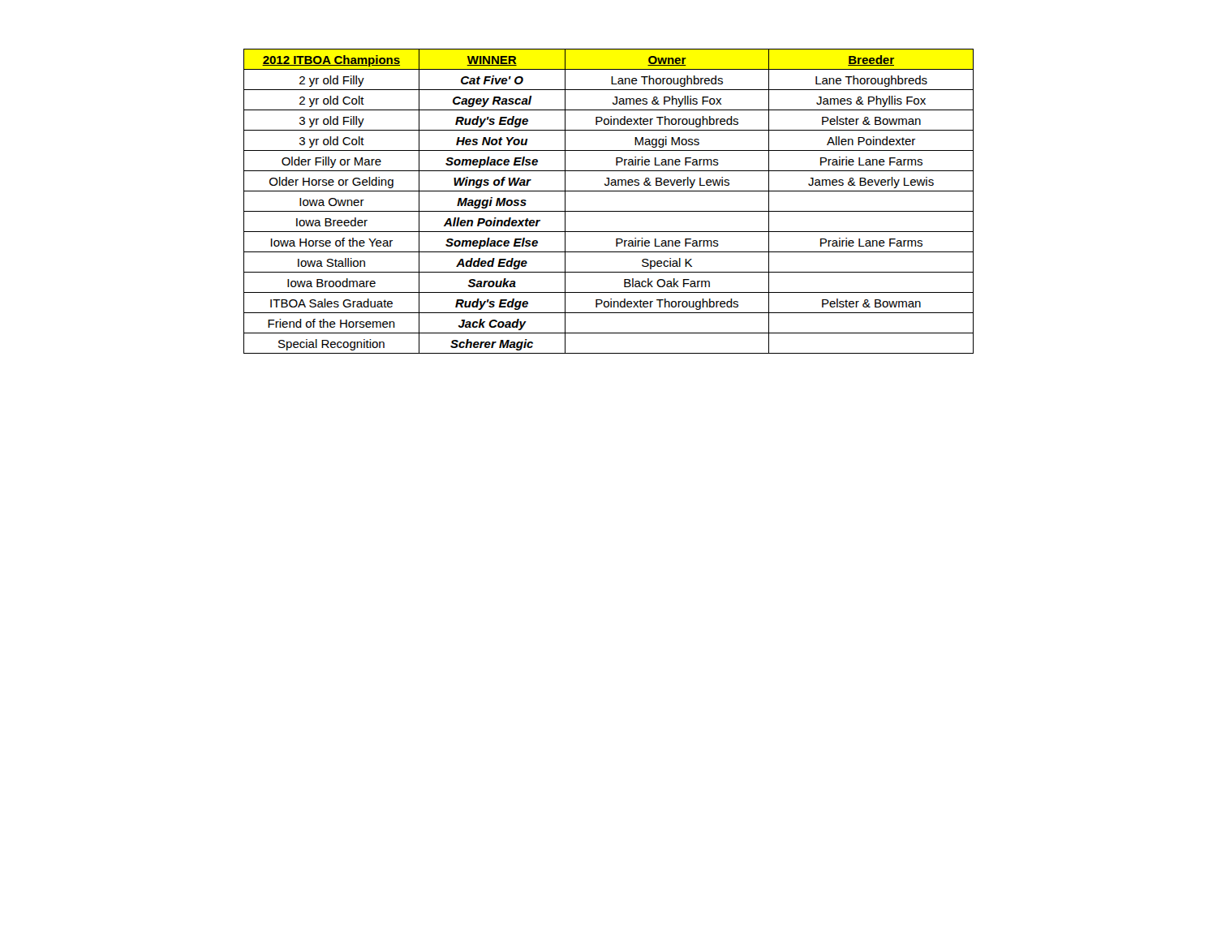| 2012 ITBOA Champions | WINNER | Owner | Breeder |
| --- | --- | --- | --- |
| 2 yr old Filly | Cat Five' O | Lane Thoroughbreds | Lane Thoroughbreds |
| 2 yr old Colt | Cagey Rascal | James & Phyllis Fox | James & Phyllis Fox |
| 3 yr old Filly | Rudy's Edge | Poindexter Thoroughbreds | Pelster & Bowman |
| 3 yr old Colt | Hes Not You | Maggi Moss | Allen Poindexter |
| Older Filly or Mare | Someplace Else | Prairie Lane Farms | Prairie Lane Farms |
| Older Horse or Gelding | Wings of War | James & Beverly Lewis | James & Beverly Lewis |
| Iowa Owner | Maggi Moss | | |
| Iowa Breeder | Allen Poindexter | | |
| Iowa Horse of the Year | Someplace Else | Prairie Lane Farms | Prairie Lane Farms |
| Iowa Stallion | Added Edge | Special K | |
| Iowa Broodmare | Sarouka | Black Oak Farm | |
| ITBOA Sales Graduate | Rudy's Edge | Poindexter Thoroughbreds | Pelster & Bowman |
| Friend of the Horsemen | Jack Coady | | |
| Special Recognition | Scherer Magic | | |